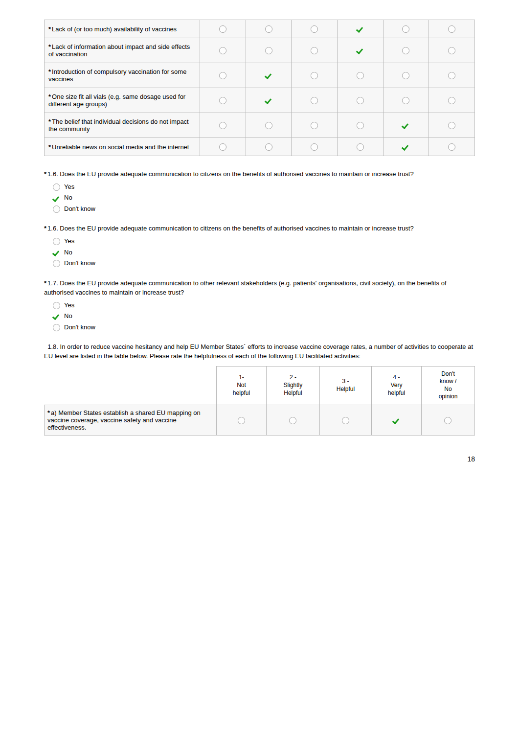| * Lack of (or too much) availability of vaccines | | | | | | |
| * Lack of information about impact and side effects of vaccination | | | | | | |
| * Introduction of compulsory vaccination for some vaccines | | | | | | |
| * One size fit all vials (e.g. same dosage used for different age groups) | | | | | | |
| * The belief that individual decisions do not impact the community | | | | | | |
| * Unreliable news on social media and the internet | | | | | | |
*1.6. Does the EU provide adequate communication to citizens on the benefits of authorised vaccines to maintain or increase trust?
Yes
No
Don't know
*1.6. Does the EU provide adequate communication to citizens on the benefits of authorised vaccines to maintain or increase trust?
Yes
No
Don't know
*1.7. Does the EU provide adequate communication to other relevant stakeholders (e.g. patients' organisations, civil society), on the benefits of authorised vaccines to maintain or increase trust?
Yes
No
Don't know
1.8. In order to reduce vaccine hesitancy and help EU Member States´ efforts to increase vaccine coverage rates, a number of activities to cooperate at EU level are listed in the table below. Please rate the helpfulness of each of the following EU facilitated activities:
| | 1- Not helpful | 2 - Slightly Helpful | 3 - Helpful | 4 - Very helpful | Don't know / No opinion |
| --- | --- | --- | --- | --- | --- |
| * a) Member States establish a shared EU mapping on vaccine coverage, vaccine safety and vaccine effectiveness. | | | | | |
18